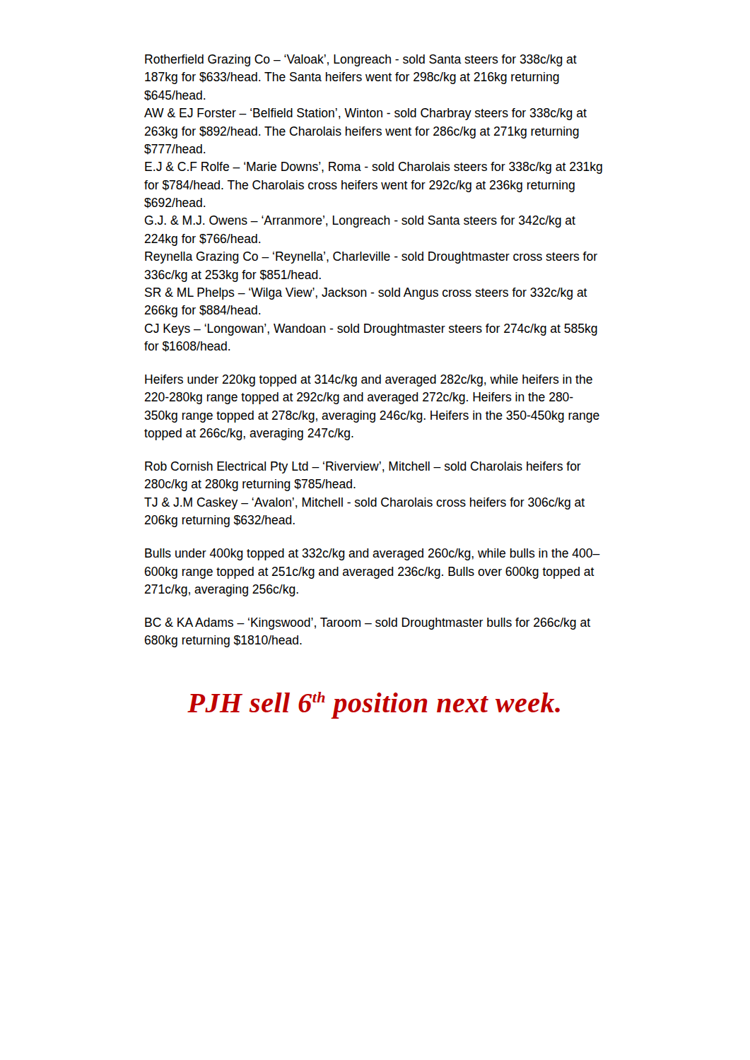Rotherfield Grazing Co – ‘Valoak’, Longreach - sold Santa steers for 338c/kg at 187kg for $633/head. The Santa heifers went for 298c/kg at 216kg returning $645/head.
AW & EJ Forster – ‘Belfield Station’, Winton - sold Charbray steers for 338c/kg at 263kg for $892/head. The Charolais heifers went for 286c/kg at 271kg returning $777/head.
E.J & C.F Rolfe – ‘Marie Downs’, Roma - sold Charolais steers for 338c/kg at 231kg for $784/head. The Charolais cross heifers went for 292c/kg at 236kg returning $692/head.
G.J. & M.J. Owens – ‘Arranmore’, Longreach - sold Santa steers for 342c/kg at 224kg for $766/head.
Reynella Grazing Co – ‘Reynella’, Charleville - sold Droughtmaster cross steers for 336c/kg at 253kg for $851/head.
SR & ML Phelps – ‘Wilga View’, Jackson - sold Angus cross steers for 332c/kg at 266kg for $884/head.
CJ Keys – ‘Longowan’, Wandoan - sold Droughtmaster steers for 274c/kg at 585kg for $1608/head.
Heifers under 220kg topped at 314c/kg and averaged 282c/kg, while heifers in the 220-280kg range topped at 292c/kg and averaged 272c/kg. Heifers in the 280-350kg range topped at 278c/kg, averaging 246c/kg. Heifers in the 350-450kg range topped at 266c/kg, averaging 247c/kg.
Rob Cornish Electrical Pty Ltd – ‘Riverview’, Mitchell – sold Charolais heifers for 280c/kg at 280kg returning $785/head.
TJ & J.M Caskey – ‘Avalon’, Mitchell - sold Charolais cross heifers for 306c/kg at 206kg returning $632/head.
Bulls under 400kg topped at 332c/kg and averaged 260c/kg, while bulls in the 400–600kg range topped at 251c/kg and averaged 236c/kg. Bulls over 600kg topped at 271c/kg, averaging 256c/kg.
BC & KA Adams – ‘Kingswood’, Taroom – sold Droughtmaster bulls for 266c/kg at 680kg returning $1810/head.
PJH sell 6th position next week.